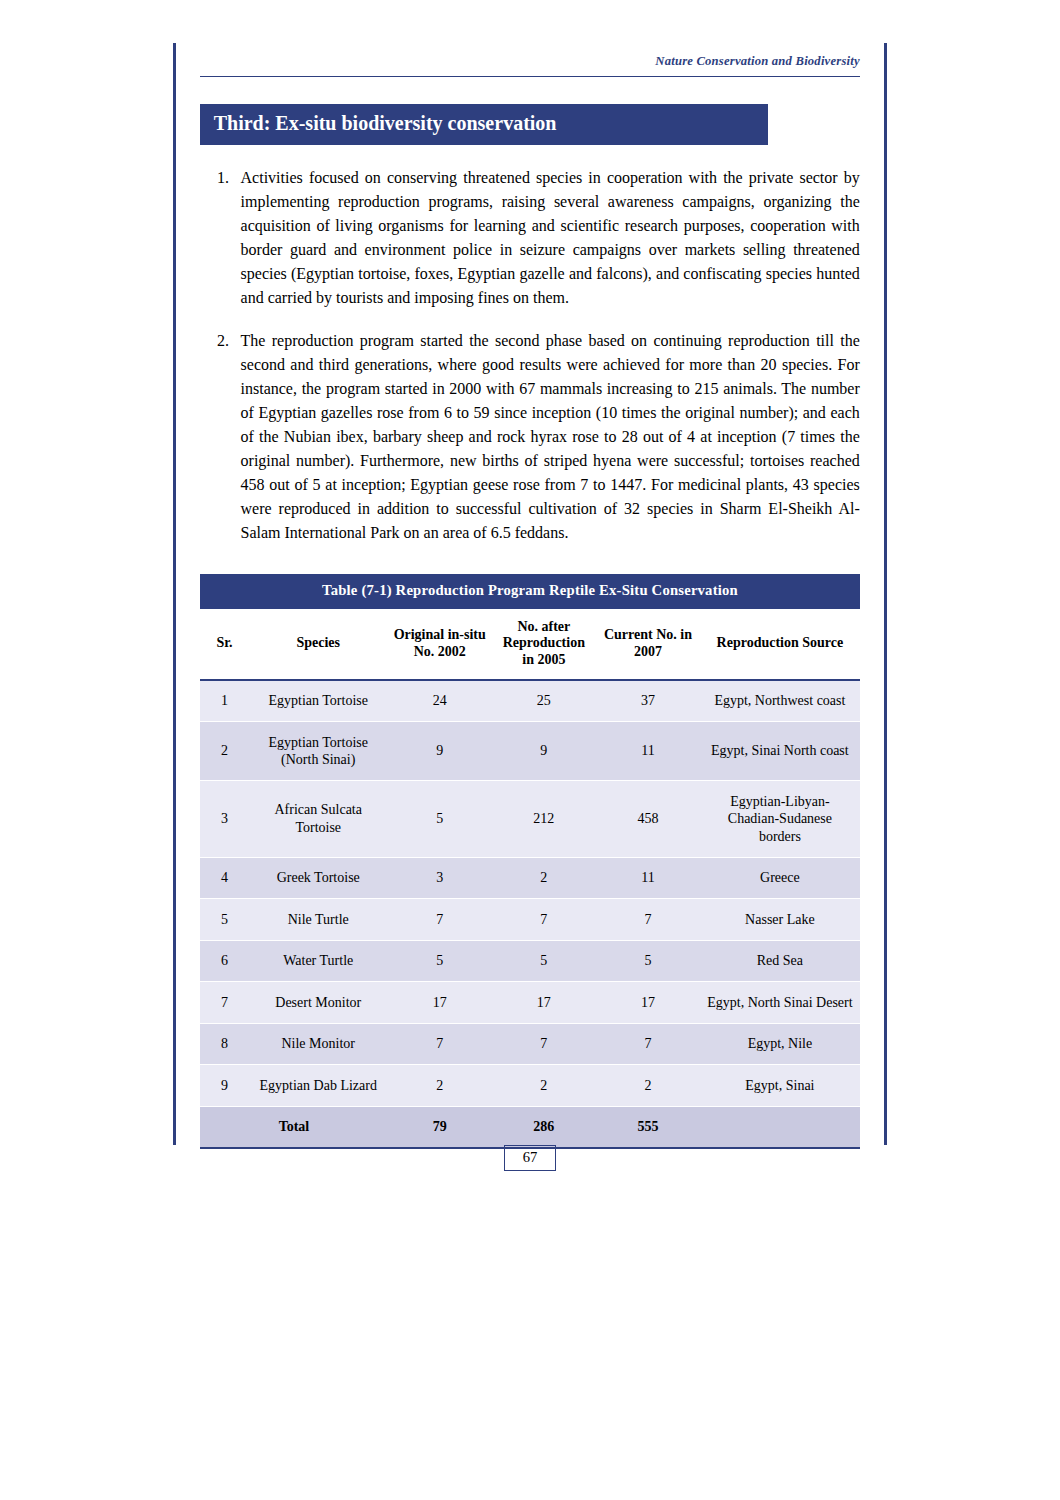Nature Conservation and Biodiversity
Third: Ex-situ biodiversity conservation
Activities focused on conserving threatened species in cooperation with the private sector by implementing reproduction programs, raising several awareness campaigns, organizing the acquisition of living organisms for learning and scientific research purposes, cooperation with border guard and environment police in seizure campaigns over markets selling threatened species (Egyptian tortoise, foxes, Egyptian gazelle and falcons), and confiscating species hunted and carried by tourists and imposing fines on them.
The reproduction program started the second phase based on continuing reproduction till the second and third generations, where good results were achieved for more than 20 species. For instance, the program started in 2000 with 67 mammals increasing to 215 animals. The number of Egyptian gazelles rose from 6 to 59 since inception (10 times the original number); and each of the Nubian ibex, barbary sheep and rock hyrax rose to 28 out of 4 at inception (7 times the original number). Furthermore, new births of striped hyena were successful; tortoises reached 458 out of 5 at inception; Egyptian geese rose from 7 to 1447. For medicinal plants, 43 species were reproduced in addition to successful cultivation of 32 species in Sharm El-Sheikh Al-Salam International Park on an area of 6.5 feddans.
Table (7-1) Reproduction Program Reptile Ex-Situ Conservation
| Sr. | Species | Original in-situ No. 2002 | No. after Reproduction in 2005 | Current No. in 2007 | Reproduction Source |
| --- | --- | --- | --- | --- | --- |
| 1 | Egyptian Tortoise | 24 | 25 | 37 | Egypt, Northwest coast |
| 2 | Egyptian Tortoise (North Sinai) | 9 | 9 | 11 | Egypt, Sinai North coast |
| 3 | African Sulcata Tortoise | 5 | 212 | 458 | Egyptian-Libyan-Chadian-Sudanese borders |
| 4 | Greek Tortoise | 3 | 2 | 11 | Greece |
| 5 | Nile Turtle | 7 | 7 | 7 | Nasser Lake |
| 6 | Water Turtle | 5 | 5 | 5 | Red Sea |
| 7 | Desert Monitor | 17 | 17 | 17 | Egypt, North Sinai Desert |
| 8 | Nile Monitor | 7 | 7 | 7 | Egypt, Nile |
| 9 | Egyptian Dab Lizard | 2 | 2 | 2 | Egypt, Sinai |
| Total | 79 | 286 | 555 | |
67